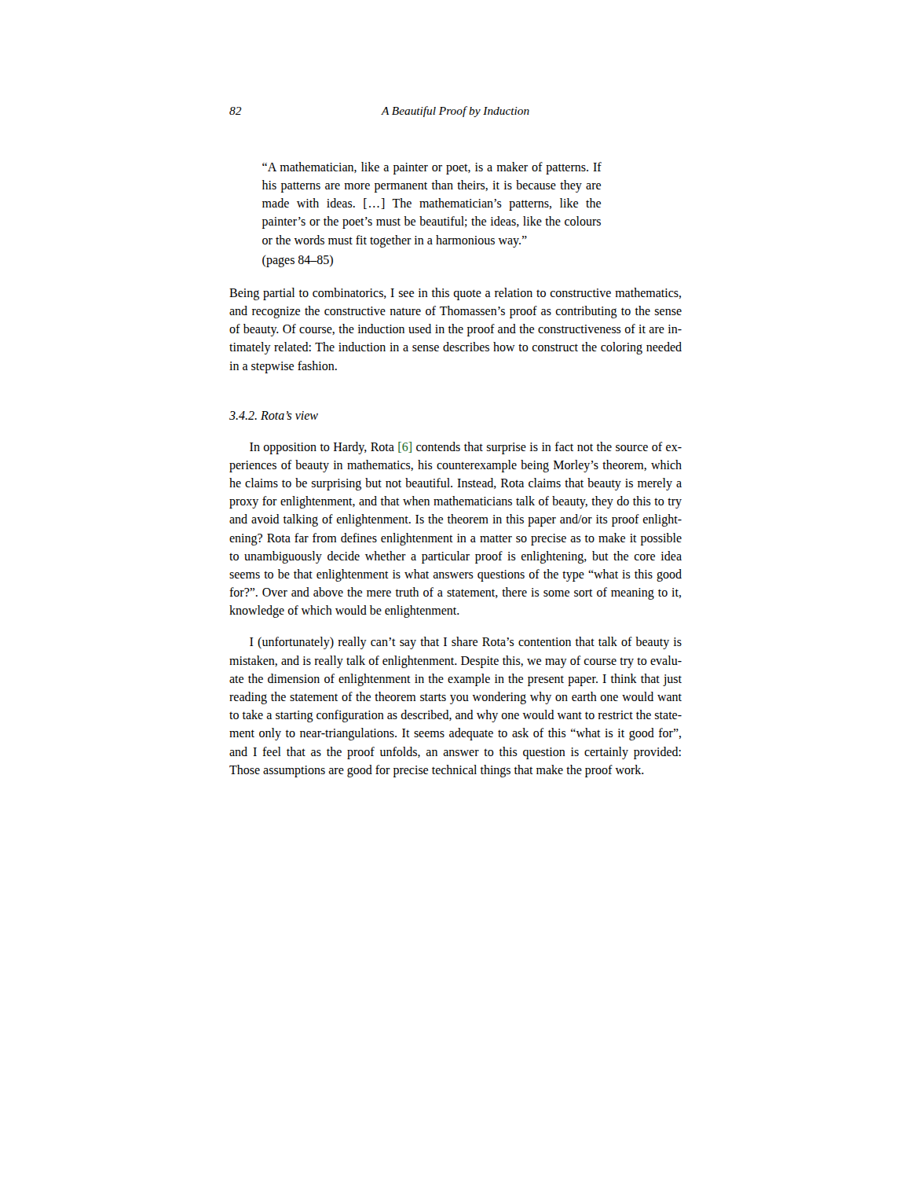82 A Beautiful Proof by Induction
“A mathematician, like a painter or poet, is a maker of patterns. If his patterns are more permanent than theirs, it is because they are made with ideas. [ . . . ] The mathematician’s patterns, like the painter’s or the poet’s must be beautiful; the ideas, like the colours or the words must fit together in a harmonious way.” (pages 84–85)
Being partial to combinatorics, I see in this quote a relation to constructive mathematics, and recognize the constructive nature of Thomassen’s proof as contributing to the sense of beauty. Of course, the induction used in the proof and the constructiveness of it are intimately related: The induction in a sense describes how to construct the coloring needed in a stepwise fashion.
3.4.2. Rota’s view
In opposition to Hardy, Rota [6] contends that surprise is in fact not the source of experiences of beauty in mathematics, his counterexample being Morley’s theorem, which he claims to be surprising but not beautiful. Instead, Rota claims that beauty is merely a proxy for enlightenment, and that when mathematicians talk of beauty, they do this to try and avoid talking of enlightenment. Is the theorem in this paper and/or its proof enlightening? Rota far from defines enlightenment in a matter so precise as to make it possible to unambiguously decide whether a particular proof is enlightening, but the core idea seems to be that enlightenment is what answers questions of the type “what is this good for?”. Over and above the mere truth of a statement, there is some sort of meaning to it, knowledge of which would be enlightenment.
I (unfortunately) really can’t say that I share Rota’s contention that talk of beauty is mistaken, and is really talk of enlightenment. Despite this, we may of course try to evaluate the dimension of enlightenment in the example in the present paper. I think that just reading the statement of the theorem starts you wondering why on earth one would want to take a starting configuration as described, and why one would want to restrict the statement only to near-triangulations. It seems adequate to ask of this “what is it good for”, and I feel that as the proof unfolds, an answer to this question is certainly provided: Those assumptions are good for precise technical things that make the proof work.